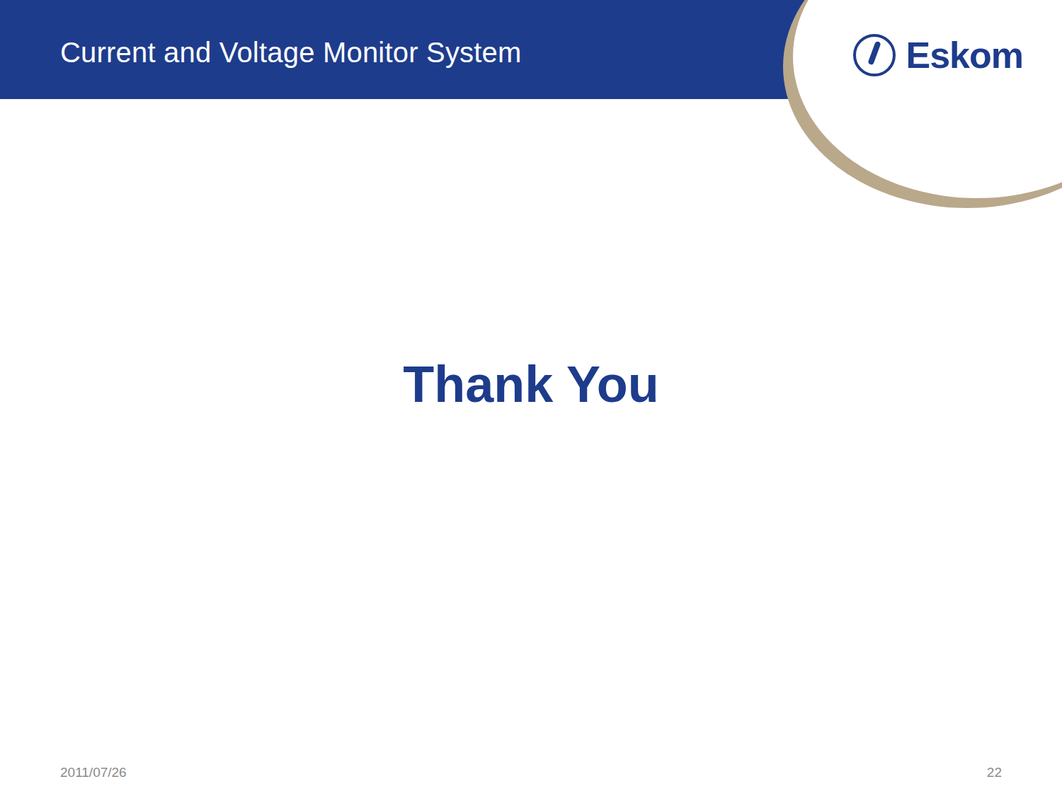Current and Voltage Monitor System
Eskom
Thank You
2011/07/26
22